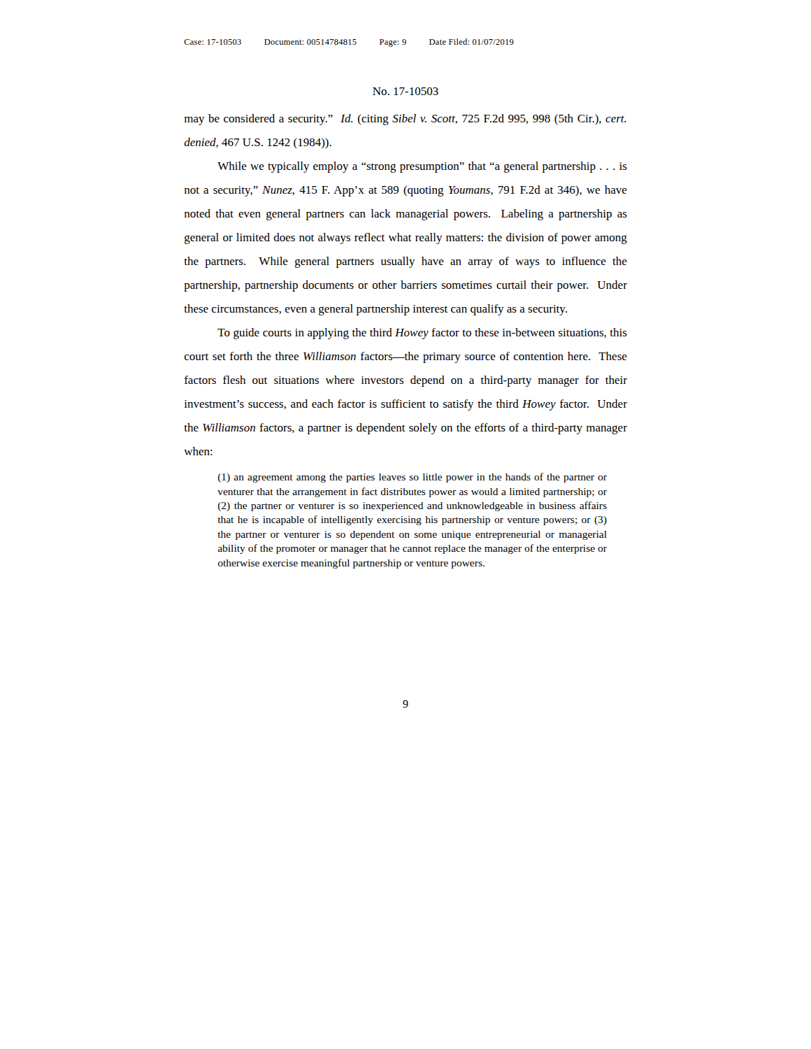Case: 17-10503 Document: 00514784815 Page: 9 Date Filed: 01/07/2019
No. 17-10503
may be considered a security.” Id. (citing Sibel v. Scott, 725 F.2d 995, 998 (5th Cir.), cert. denied, 467 U.S. 1242 (1984)).
While we typically employ a “strong presumption” that “a general partnership . . . is not a security,” Nunez, 415 F. App’x at 589 (quoting Youmans, 791 F.2d at 346), we have noted that even general partners can lack managerial powers. Labeling a partnership as general or limited does not always reflect what really matters: the division of power among the partners. While general partners usually have an array of ways to influence the partnership, partnership documents or other barriers sometimes curtail their power. Under these circumstances, even a general partnership interest can qualify as a security.
To guide courts in applying the third Howey factor to these in-between situations, this court set forth the three Williamson factors—the primary source of contention here. These factors flesh out situations where investors depend on a third-party manager for their investment’s success, and each factor is sufficient to satisfy the third Howey factor. Under the Williamson factors, a partner is dependent solely on the efforts of a third-party manager when:
(1) an agreement among the parties leaves so little power in the hands of the partner or venturer that the arrangement in fact distributes power as would a limited partnership; or (2) the partner or venturer is so inexperienced and unknowledgeable in business affairs that he is incapable of intelligently exercising his partnership or venture powers; or (3) the partner or venturer is so dependent on some unique entrepreneurial or managerial ability of the promoter or manager that he cannot replace the manager of the enterprise or otherwise exercise meaningful partnership or venture powers.
9